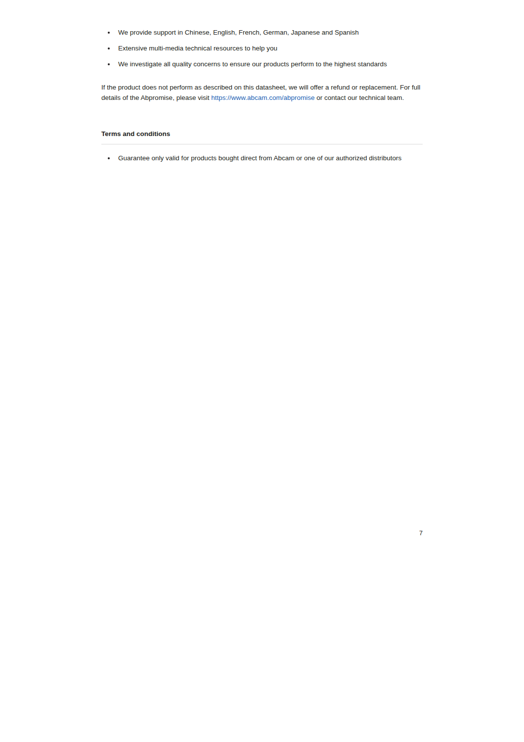We provide support in Chinese, English, French, German, Japanese and Spanish
Extensive multi-media technical resources to help you
We investigate all quality concerns to ensure our products perform to the highest standards
If the product does not perform as described on this datasheet, we will offer a refund or replacement. For full details of the Abpromise, please visit https://www.abcam.com/abpromise or contact our technical team.
Terms and conditions
Guarantee only valid for products bought direct from Abcam or one of our authorized distributors
7